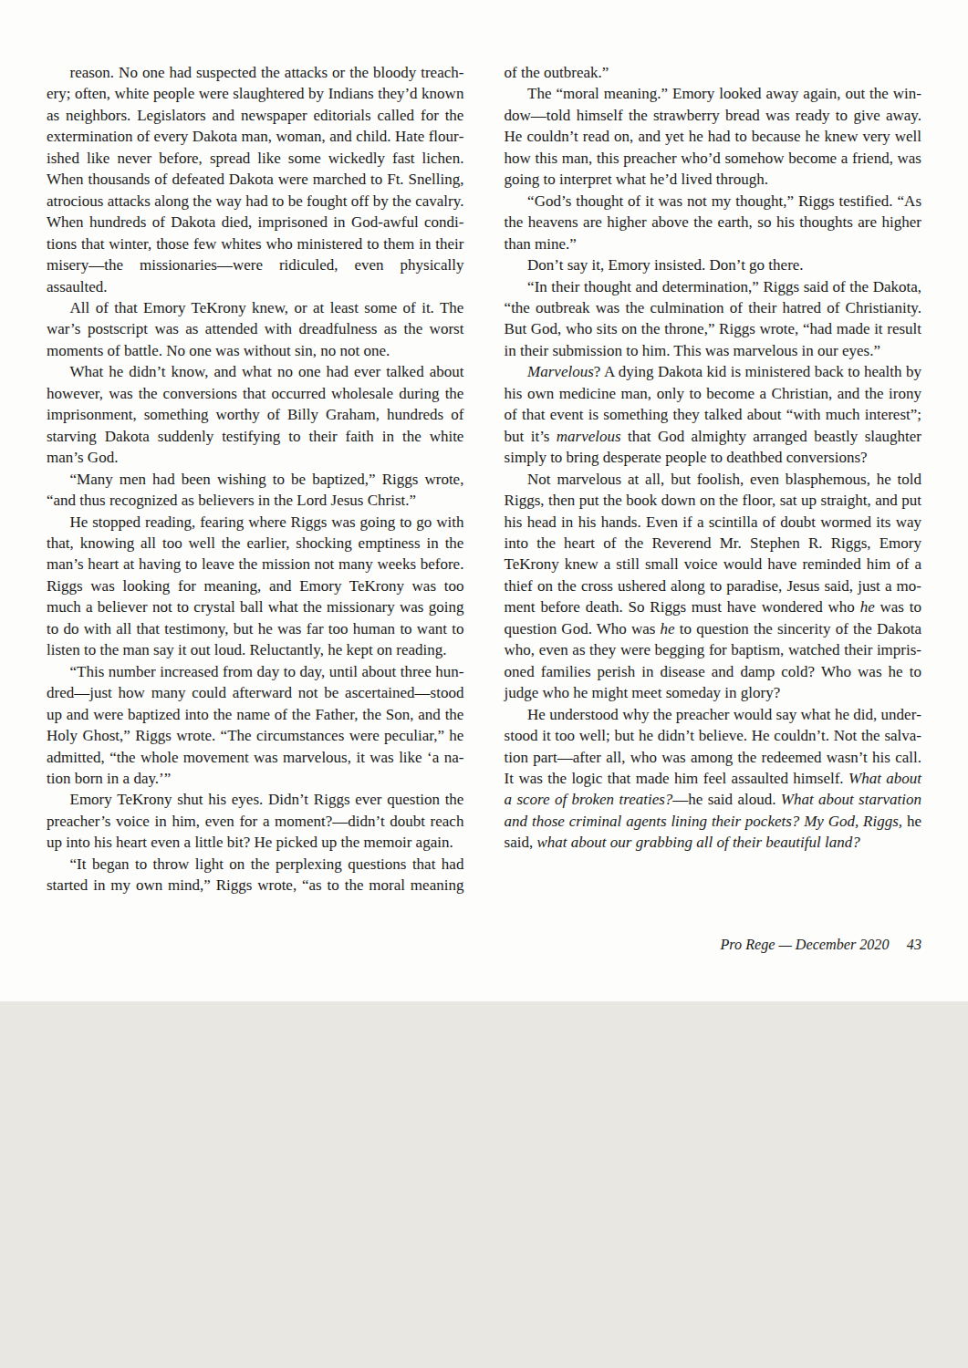reason. No one had suspected the attacks or the bloody treachery; often, white people were slaughtered by Indians they’d known as neighbors. Legislators and newspaper editorials called for the extermination of every Dakota man, woman, and child. Hate flourished like never before, spread like some wickedly fast lichen. When thousands of defeated Dakota were marched to Ft. Snelling, atrocious attacks along the way had to be fought off by the cavalry. When hundreds of Dakota died, imprisoned in God-awful conditions that winter, those few whites who ministered to them in their misery—the missionaries—were ridiculed, even physically assaulted.
All of that Emory TeKrony knew, or at least some of it. The war’s postscript was as attended with dreadfulness as the worst moments of battle. No one was without sin, no not one.
What he didn’t know, and what no one had ever talked about however, was the conversions that occurred wholesale during the imprisonment, something worthy of Billy Graham, hundreds of starving Dakota suddenly testifying to their faith in the white man’s God.
“Many men had been wishing to be baptized,” Riggs wrote, “and thus recognized as believers in the Lord Jesus Christ.”
He stopped reading, fearing where Riggs was going to go with that, knowing all too well the earlier, shocking emptiness in the man’s heart at having to leave the mission not many weeks before. Riggs was looking for meaning, and Emory TeKrony was too much a believer not to crystal ball what the missionary was going to do with all that testimony, but he was far too human to want to listen to the man say it out loud. Reluctantly, he kept on reading.
“This number increased from day to day, until about three hundred—just how many could afterward not be ascertained—stood up and were baptized into the name of the Father, the Son, and the Holy Ghost,” Riggs wrote. “The circumstances were peculiar,” he admitted, “the whole movement was marvelous, it was like ‘a nation born in a day.’”
Emory TeKrony shut his eyes. Didn’t Riggs ever question the preacher’s voice in him, even for a moment?—didn’t doubt reach up into his heart even a little bit? He picked up the memoir again.
“It began to throw light on the perplexing questions that had started in my own mind,” Riggs wrote, “as to the moral meaning of the outbreak.”
The “moral meaning.” Emory looked away again, out the window—told himself the strawberry bread was ready to give away. He couldn’t read on, and yet he had to because he knew very well how this man, this preacher who’d somehow become a friend, was going to interpret what he’d lived through.
“God’s thought of it was not my thought,” Riggs testified. “As the heavens are higher above the earth, so his thoughts are higher than mine.”
Don’t say it, Emory insisted. Don’t go there.
“In their thought and determination,” Riggs said of the Dakota, “the outbreak was the culmination of their hatred of Christianity. But God, who sits on the throne,” Riggs wrote, “had made it result in their submission to him. This was marvelous in our eyes.”
Marvelous? A dying Dakota kid is ministered back to health by his own medicine man, only to become a Christian, and the irony of that event is something they talked about “with much interest”; but it’s marvelous that God almighty arranged beastly slaughter simply to bring desperate people to deathbed conversions?
Not marvelous at all, but foolish, even blasphemous, he told Riggs, then put the book down on the floor, sat up straight, and put his head in his hands. Even if a scintilla of doubt wormed its way into the heart of the Reverend Mr. Stephen R. Riggs, Emory TeKrony knew a still small voice would have reminded him of a thief on the cross ushered along to paradise, Jesus said, just a moment before death. So Riggs must have wondered who he was to question God. Who was he to question the sincerity of the Dakota who, even as they were begging for baptism, watched their imprisoned families perish in disease and damp cold? Who was he to judge who he might meet someday in glory?
He understood why the preacher would say what he did, understood it too well; but he didn’t believe. He couldn’t. Not the salvation part—after all, who was among the redeemed wasn’t his call. It was the logic that made him feel assaulted himself. What about a score of broken treaties?—he said aloud. What about starvation and those criminal agents lining their pockets? My God, Riggs, he said, what about our grabbing all of their beautiful land?
Pro Rege — December 202043